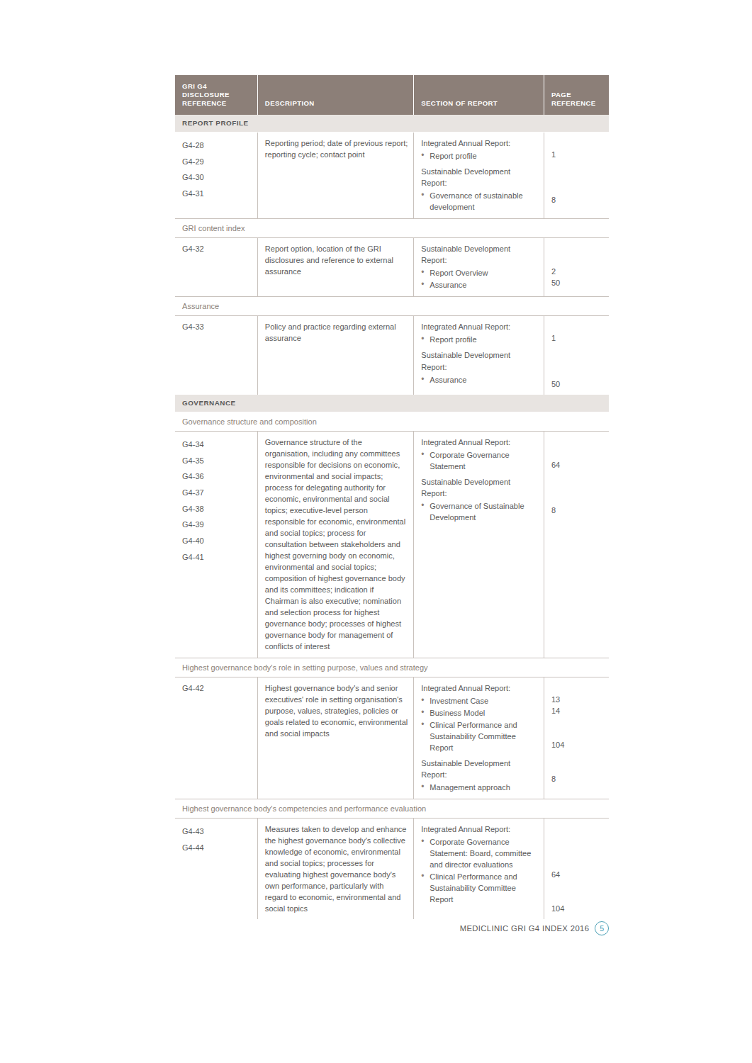| GRI G4 DISCLOSURE REFERENCE | DESCRIPTION | SECTION OF REPORT | PAGE REFERENCE |
| --- | --- | --- | --- |
| REPORT PROFILE |
| G4-28 G4-29 G4-30 G4-31 | Reporting period; date of previous report; reporting cycle; contact point | Integrated Annual Report: Report profile Sustainable Development Report: Governance of sustainable development | 1 8 |
| GRI content index |
| G4-32 | Report option, location of the GRI disclosures and reference to external assurance | Sustainable Development Report: Report Overview Assurance | 2 50 |
| Assurance |
| G4-33 | Policy and practice regarding external assurance | Integrated Annual Report: Report profile Sustainable Development Report: Assurance | 1 50 |
| GOVERNANCE |
| Governance structure and composition |
| G4-34 G4-35 G4-36 G4-37 G4-38 G4-39 G4-40 G4-41 | Governance structure of the organisation, including any committees responsible for decisions on economic, environmental and social impacts; process for delegating authority for economic, environmental and social topics; executive-level person responsible for economic, environmental and social topics; process for consultation between stakeholders and highest governing body on economic, environmental and social topics; composition of highest governance body and its committees; indication if Chairman is also executive; nomination and selection process for highest governance body; processes of highest governance body for management of conflicts of interest | Integrated Annual Report: Corporate Governance Statement Sustainable Development Report: Governance of Sustainable Development | 64 8 |
| Highest governance body's role in setting purpose, values and strategy |
| G4-42 | Highest governance body's and senior executives' role in setting organisation's purpose, values, strategies, policies or goals related to economic, environmental and social impacts | Integrated Annual Report: Investment Case Business Model Clinical Performance and Sustainability Committee Report Sustainable Development Report: Management approach | 13 14 104 8 |
| Highest governance body's competencies and performance evaluation |
| G4-43 G4-44 | Measures taken to develop and enhance the highest governance body's collective knowledge of economic, environmental and social topics; processes for evaluating highest governance body's own performance, particularly with regard to economic, environmental and social topics | Integrated Annual Report: Corporate Governance Statement: Board, committee and director evaluations Clinical Performance and Sustainability Committee Report | 64 104 |
MEDICLINIC GRI G4 INDEX 2016 5